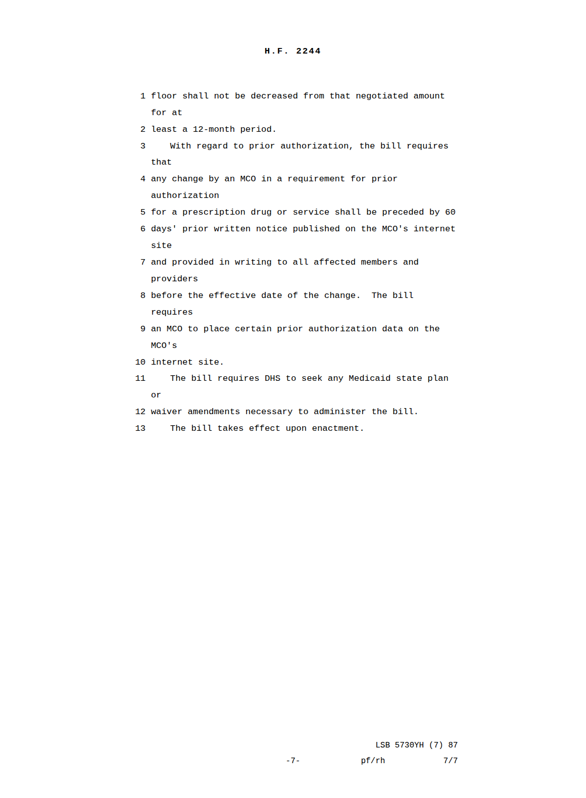H.F. 2244
floor shall not be decreased from that negotiated amount for at
least a 12-month period.
With regard to prior authorization, the bill requires that
any change by an MCO in a requirement for prior authorization
for a prescription drug or service shall be preceded by 60
days' prior written notice published on the MCO's internet site
and provided in writing to all affected members and providers
before the effective date of the change. The bill requires
an MCO to place certain prior authorization data on the MCO's
internet site.
The bill requires DHS to seek any Medicaid state plan or
waiver amendments necessary to administer the bill.
The bill takes effect upon enactment.
-7-
LSB 5730YH (7) 87 pf/rh 7/7